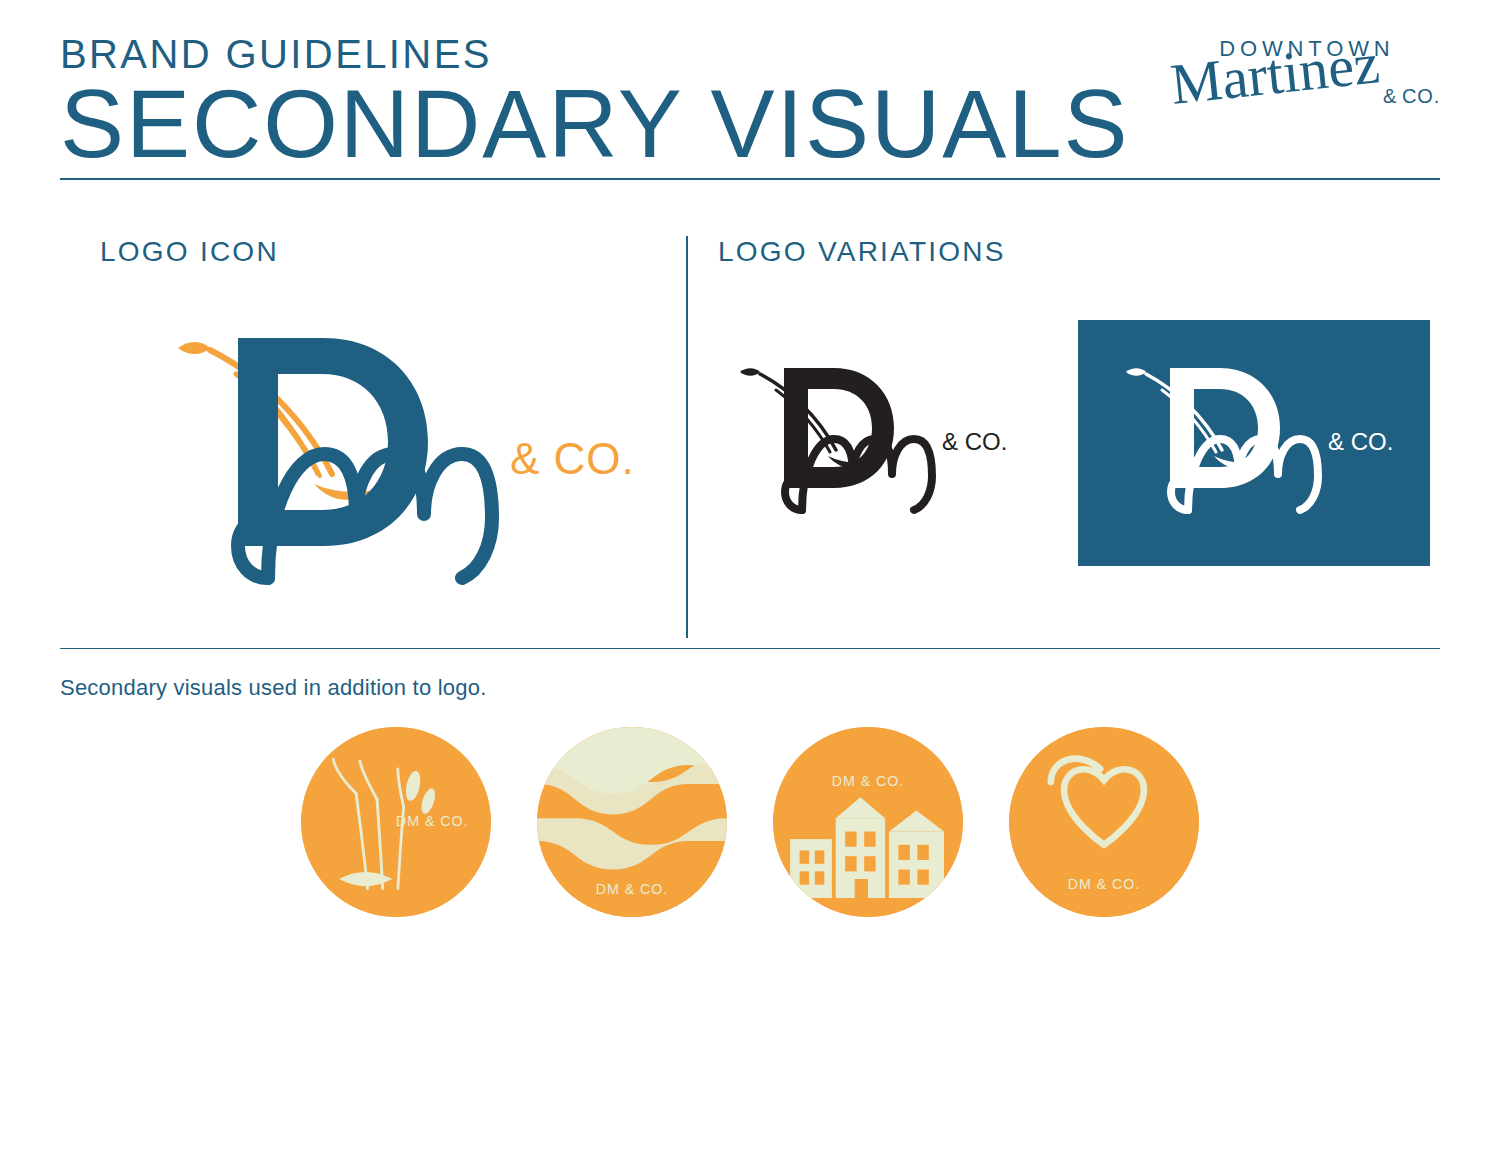Brand Guidelines
Secondary Visuals
Downtown Martinez& CO.
Logo Icon
DM & CO. monogram & CO.
Logo Variations
DM & CO. monogram, black & CO.
DM & CO. monogram, reversed & CO.
Secondary visuals used in addition to logo.
Cattails badge DM & CO.
River badge DM & CO.
Buildings badge DM & CO.
Heart badge DM & CO.